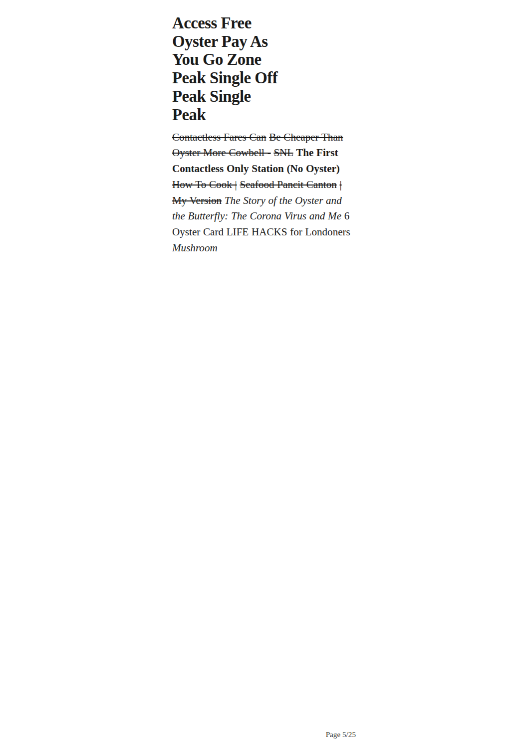Access Free Oyster Pay As You Go Zone Peak Single Off Peak Single Peak
Contactless Fares Can Be Cheaper Than Oyster More Cowbell - SNL The First Contactless Only Station (No Oyster) How To Cook | Seafood Pancit Canton | My Version The Story of the Oyster and the Butterfly: The Corona Virus and Me 6 Oyster Card LIFE HACKS for Londoners Mushroom
Page 5/25